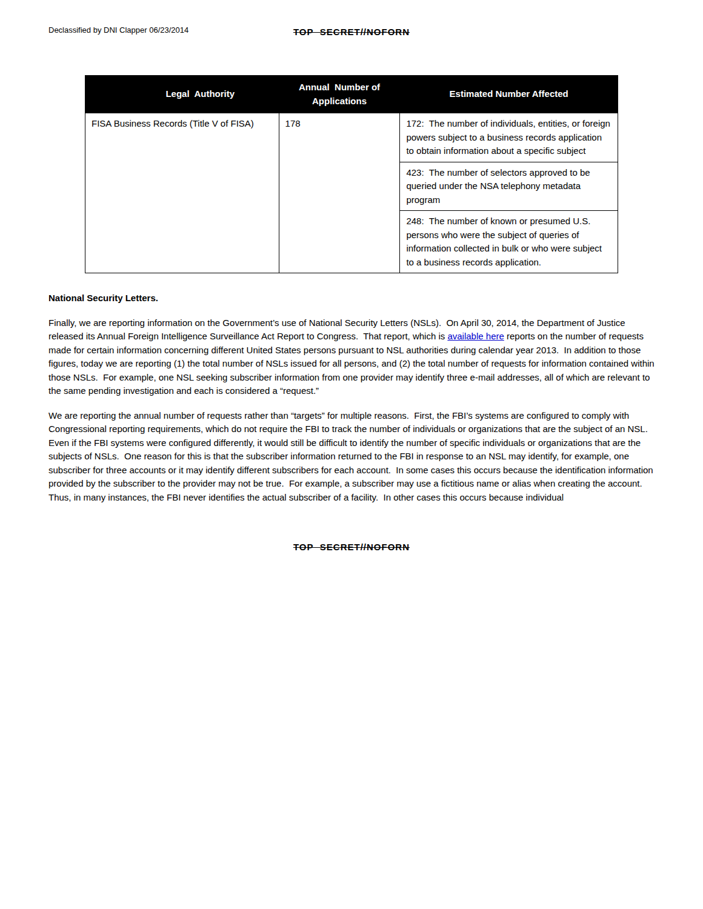Declassified by DNI Clapper 06/23/2014
TOP SECRET//NOFORN
| | Legal Authority | Annual Number of Applications | Estimated Number Affected |
| --- | --- | --- | --- |
| FISA Business Records (Title V of FISA) | 178 | 172: The number of individuals, entities, or foreign powers subject to a business records application to obtain information about a specific subject |
| 423: The number of selectors approved to be queried under the NSA telephony metadata program |
| 248: The number of known or presumed U.S. persons who were the subject of queries of information collected in bulk or who were subject to a business records application. |
National Security Letters.
Finally, we are reporting information on the Government’s use of National Security Letters (NSLs). On April 30, 2014, the Department of Justice released its Annual Foreign Intelligence Surveillance Act Report to Congress. That report, which is available here reports on the number of requests made for certain information concerning different United States persons pursuant to NSL authorities during calendar year 2013. In addition to those figures, today we are reporting (1) the total number of NSLs issued for all persons, and (2) the total number of requests for information contained within those NSLs. For example, one NSL seeking subscriber information from one provider may identify three e-mail addresses, all of which are relevant to the same pending investigation and each is considered a “request.”
We are reporting the annual number of requests rather than “targets” for multiple reasons. First, the FBI’s systems are configured to comply with Congressional reporting requirements, which do not require the FBI to track the number of individuals or organizations that are the subject of an NSL. Even if the FBI systems were configured differently, it would still be difficult to identify the number of specific individuals or organizations that are the subjects of NSLs. One reason for this is that the subscriber information returned to the FBI in response to an NSL may identify, for example, one subscriber for three accounts or it may identify different subscribers for each account. In some cases this occurs because the identification information provided by the subscriber to the provider may not be true. For example, a subscriber may use a fictitious name or alias when creating the account. Thus, in many instances, the FBI never identifies the actual subscriber of a facility. In other cases this occurs because individual
TOP SECRET//NOFORN